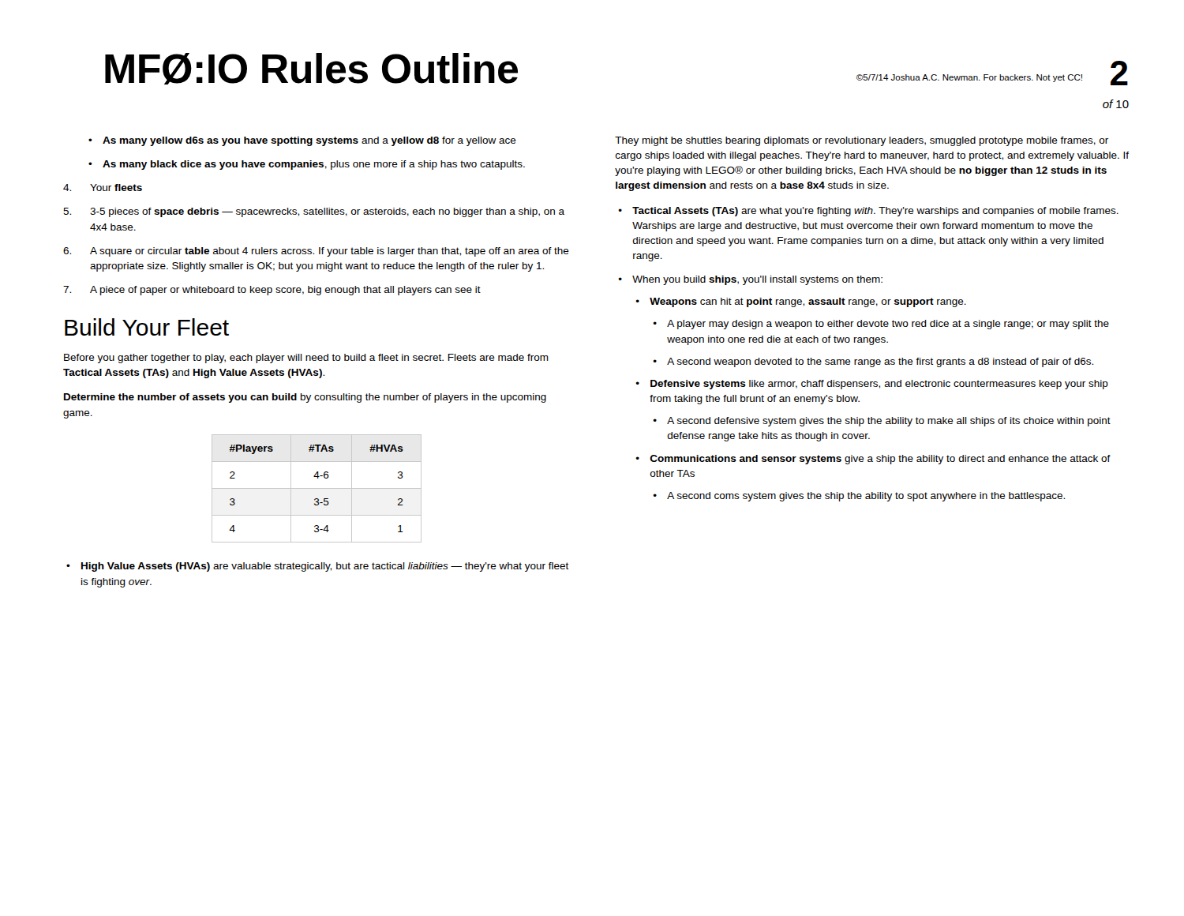MFØ:IO Rules Outline
©5/7/14 Joshua A.C. Newman. For backers. Not yet CC!
2
of 10
As many yellow d6s as you have spotting systems and a yellow d8 for a yellow ace
As many black dice as you have companies, plus one more if a ship has two catapults.
Your fleets
3-5 pieces of space debris — spacewrecks, satellites, or asteroids, each no bigger than a ship, on a 4x4 base.
A square or circular table about 4 rulers across. If your table is larger than that, tape off an area of the appropriate size. Slightly smaller is OK; but you might want to reduce the length of the ruler by 1.
A piece of paper or whiteboard to keep score, big enough that all players can see it
Build Your Fleet
Before you gather together to play, each player will need to build a fleet in secret. Fleets are made from Tactical Assets (TAs) and High Value Assets (HVAs).
Determine the number of assets you can build by consulting the number of players in the upcoming game.
| #Players | #TAs | #HVAs |
| --- | --- | --- |
| 2 | 4-6 | 3 |
| 3 | 3-5 | 2 |
| 4 | 3-4 | 1 |
High Value Assets (HVAs) are valuable strategically, but are tactical liabilities — they're what your fleet is fighting over.
They might be shuttles bearing diplomats or revolutionary leaders, smuggled prototype mobile frames, or cargo ships loaded with illegal peaches. They're hard to maneuver, hard to protect, and extremely valuable. If you're playing with LEGO® or other building bricks, Each HVA should be no bigger than 12 studs in its largest dimension and rests on a base 8x4 studs in size.
Tactical Assets (TAs) are what you're fighting with. They're warships and companies of mobile frames. Warships are large and destructive, but must overcome their own forward momentum to move the direction and speed you want. Frame companies turn on a dime, but attack only within a very limited range.
When you build ships, you'll install systems on them:
Weapons can hit at point range, assault range, or support range.
A player may design a weapon to either devote two red dice at a single range; or may split the weapon into one red die at each of two ranges.
A second weapon devoted to the same range as the first grants a d8 instead of pair of d6s.
Defensive systems like armor, chaff dispensers, and electronic countermeasures keep your ship from taking the full brunt of an enemy's blow.
A second defensive system gives the ship the ability to make all ships of its choice within point defense range take hits as though in cover.
Communications and sensor systems give a ship the ability to direct and enhance the attack of other TAs
A second coms system gives the ship the ability to spot anywhere in the battlespace.